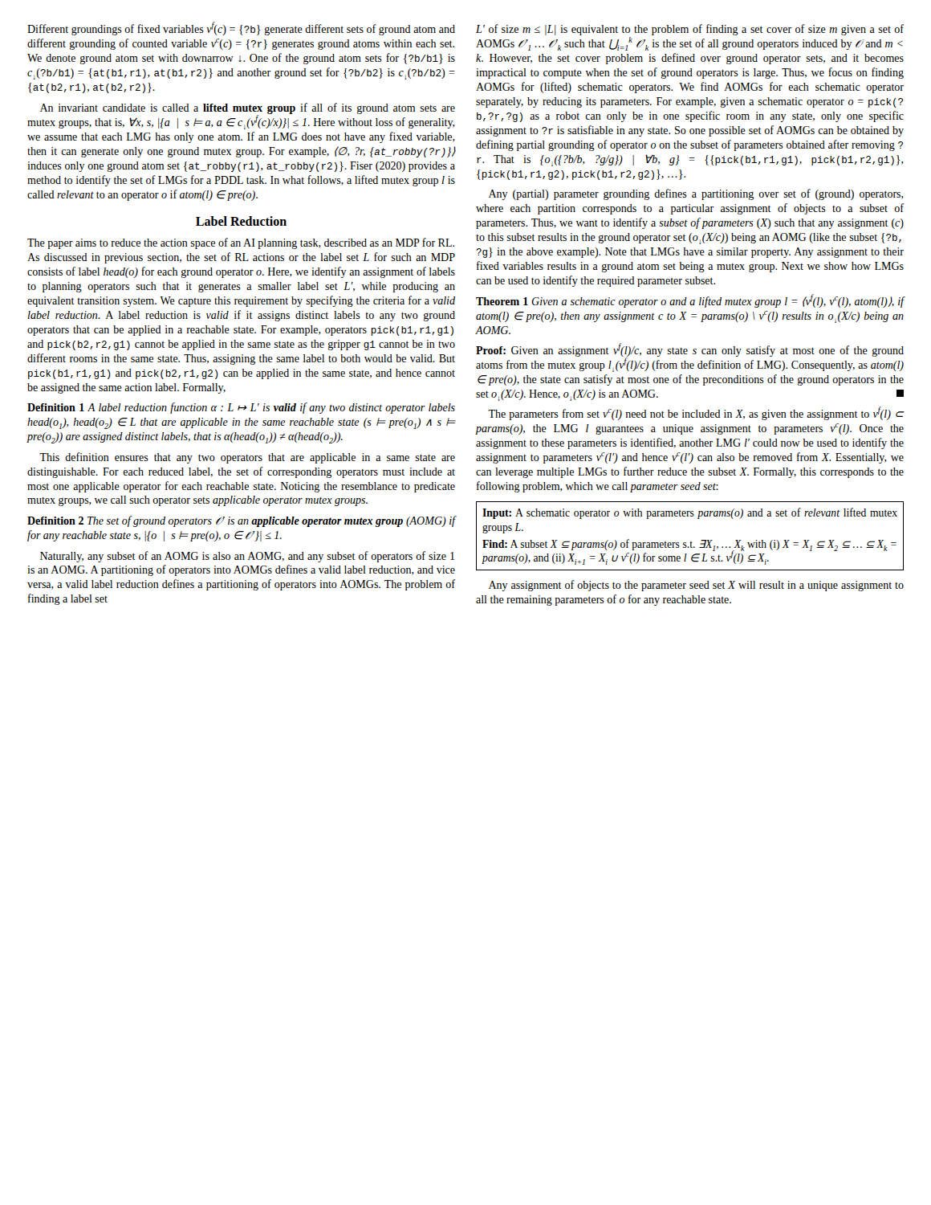Different groundings of fixed variables vf(c) = {?b} generate different sets of ground atom and different grounding of counted variable vc(c) = {?r} generates ground atoms within each set. We denote ground atom set with downarrow ↓. One of the ground atom sets for {?b/b1} is c↓(?b/b1) = {at(b1,r1), at(b1,r2)} and another ground set for {?b/b2} is c↓(?b/b2) = {at(b2,r1), at(b2,r2)}.
An invariant candidate is called a lifted mutex group if all of its ground atom sets are mutex groups, that is, ∀x, s, |{a | s ⊨ a, a ∈ c↓(vf(c)/x)}| ≤ 1. Here without loss of generality, we assume that each LMG has only one atom. If an LMG does not have any fixed variable, then it can generate only one ground mutex group. For example, ⟨∅, ?r, {at_robby(?r)}⟩ induces only one ground atom set {at_robby(r1), at_robby(r2)}. Fiser (2020) provides a method to identify the set of LMGs for a PDDL task. In what follows, a lifted mutex group l is called relevant to an operator o if atom(l) ∈ pre(o).
Label Reduction
The paper aims to reduce the action space of an AI planning task, described as an MDP for RL. As discussed in previous section, the set of RL actions or the label set L for such an MDP consists of label head(o) for each ground operator o. Here, we identify an assignment of labels to planning operators such that it generates a smaller label set L′, while producing an equivalent transition system. We capture this requirement by specifying the criteria for a valid label reduction. A label reduction is valid if it assigns distinct labels to any two ground operators that can be applied in a reachable state. For example, operators pick(b1,r1,g1) and pick(b2,r2,g1) cannot be applied in the same state as the gripper g1 cannot be in two different rooms in the same state. Thus, assigning the same label to both would be valid. But pick(b1,r1,g1) and pick(b2,r1,g2) can be applied in the same state, and hence cannot be assigned the same action label. Formally,
Definition 1 A label reduction function α : L ↦ L′ is valid if any two distinct operator labels head(o1), head(o2) ∈ L that are applicable in the same reachable state (s ⊨ pre(o1) ∧ s ⊨ pre(o2)) are assigned distinct labels, that is α(head(o1)) ≠ α(head(o2)).
This definition ensures that any two operators that are applicable in a same state are distinguishable. For each reduced label, the set of corresponding operators must include at most one applicable operator for each reachable state. Noticing the resemblance to predicate mutex groups, we call such operator sets applicable operator mutex groups.
Definition 2 The set of ground operators 𝒪′ is an applicable operator mutex group (AOMG) if for any reachable state s, |{o | s ⊨ pre(o), o ∈ 𝒪′}| ≤ 1.
Naturally, any subset of an AOMG is also an AOMG, and any subset of operators of size 1 is an AOMG. A partitioning of operators into AOMGs defines a valid label reduction, and vice versa, a valid label reduction defines a partitioning of operators into AOMGs. The problem of finding a label set
L′ of size m ≤ |L| is equivalent to the problem of finding a set cover of size m given a set of AOMGs 𝒪′1 … 𝒪′k such that ⋃i=1k 𝒪′k is the set of all ground operators induced by 𝒪 and m < k. However, the set cover problem is defined over ground operator sets, and it becomes impractical to compute when the set of ground operators is large. Thus, we focus on finding AOMGs for (lifted) schematic operators. We find AOMGs for each schematic operator separately, by reducing its parameters. For example, given a schematic operator o = pick(?b,?r,?g) as a robot can only be in one specific room in any state, only one specific assignment to ?r is satisfiable in any state. So one possible set of AOMGs can be obtained by defining partial grounding of operator o on the subset of parameters obtained after removing ?r. That is {o↓({?b/b, ?g/g}) | ∀b, g} = {{pick(b1,r1,g1), pick(b1,r2,g1)}, {pick(b1,r1,g2), pick(b1,r2,g2)}, …}.
Any (partial) parameter grounding defines a partitioning over set of (ground) operators, where each partition corresponds to a particular assignment of objects to a subset of parameters. Thus, we want to identify a subset of parameters (X) such that any assignment (c) to this subset results in the ground operator set (o↓(X/c)) being an AOMG (like the subset {?b, ?g} in the above example). Note that LMGs have a similar property. Any assignment to their fixed variables results in a ground atom set being a mutex group. Next we show how LMGs can be used to identify the required parameter subset.
Theorem 1 Given a schematic operator o and a lifted mutex group l = ⟨vf(l), vc(l), atom(l)⟩, if atom(l) ∈ pre(o), then any assignment c to X = params(o) \ vc(l) results in o↓(X/c) being an AOMG.
Proof: Given an assignment vf(l)/c, any state s can only satisfy at most one of the ground atoms from the mutex group l↓(vf(l)/c) (from the definition of LMG). Consequently, as atom(l) ∈ pre(o), the state can satisfy at most one of the preconditions of the ground operators in the set o↓(X/c). Hence, o↓(X/c) is an AOMG.
The parameters from set vc(l) need not be included in X, as given the assignment to vf(l) ⊂ params(o), the LMG l guarantees a unique assignment to parameters vc(l). Once the assignment to these parameters is identified, another LMG l′ could now be used to identify the assignment to parameters vc(l′) and hence vc(l′) can also be removed from X. Essentially, we can leverage multiple LMGs to further reduce the subset X. Formally, this corresponds to the following problem, which we call parameter seed set:
Input: A schematic operator o with parameters params(o) and a set of relevant lifted mutex groups L.
Find: A subset X ⊆ params(o) of parameters s.t. ∃X1, … Xk with (i) X = X1 ⊆ X2 ⊆ … ⊆ Xk = params(o), and (ii) Xi+1 = Xi ∪ vc(l) for some l ∈ L s.t. vf(l) ⊆ Xi.
Any assignment of objects to the parameter seed set X will result in a unique assignment to all the remaining parameters of o for any reachable state.